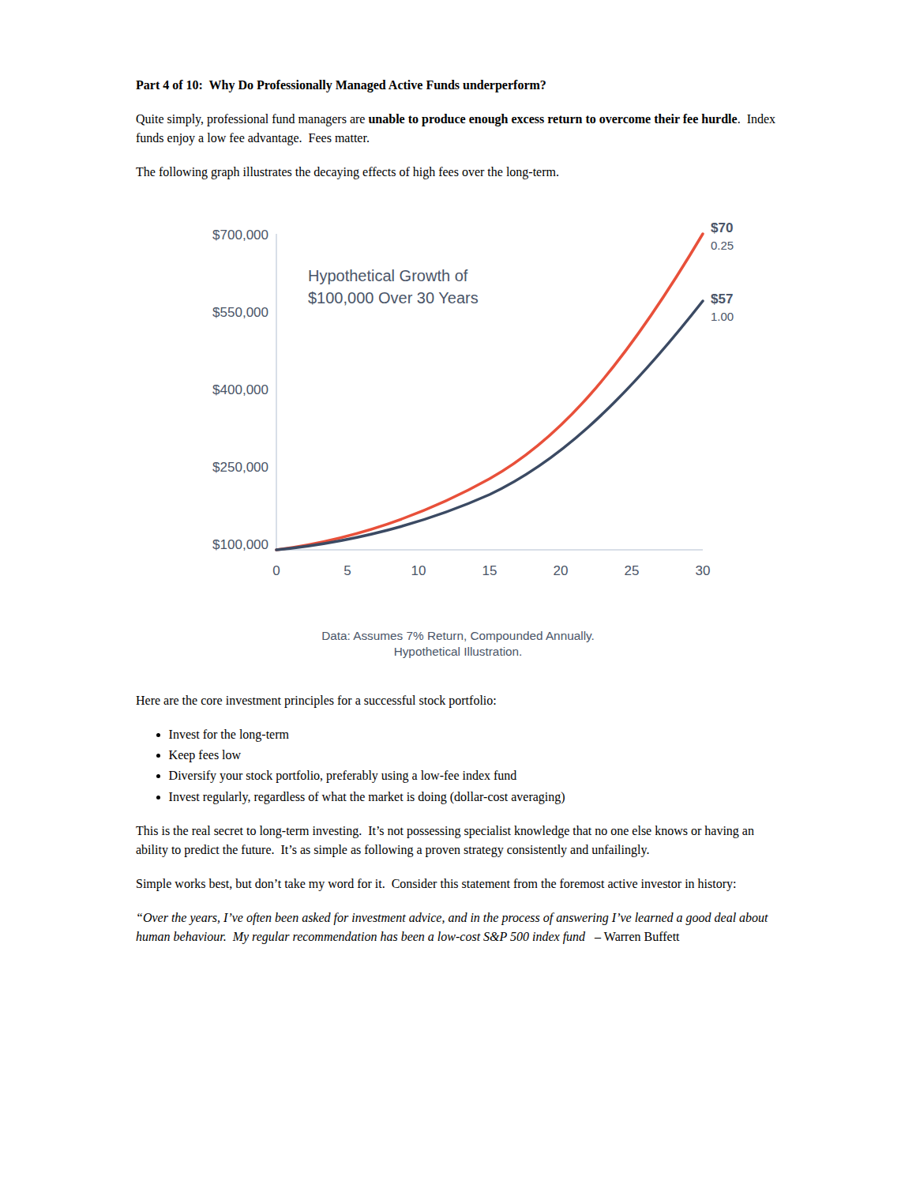Part 4 of 10: Why Do Professionally Managed Active Funds underperform?
Quite simply, professional fund managers are unable to produce enough excess return to overcome their fee hurdle. Index funds enjoy a low fee advantage. Fees matter.
The following graph illustrates the decaying effects of high fees over the long-term.
Hypothetical Growth of $100,000 Over 30 Years Line chart comparing growth of $100,000 over 30 years at 7% annual return with a 0.25% fee versus a 1.00% fee. The lower-fee line ends near $700,000 and the higher-fee line ends near $570,000. $700,000 $550,000 $400,000 $250,000 $100,000 0 5 10 15 20 25 30 Hypothetical Growth of $100,000 Over 30 Years $70 0.25 $57 1.00
Data: Assumes 7% Return, Compounded Annually.
Hypothetical Illustration.
Here are the core investment principles for a successful stock portfolio:
Invest for the long-term
Keep fees low
Diversify your stock portfolio, preferably using a low-fee index fund
Invest regularly, regardless of what the market is doing (dollar-cost averaging)
This is the real secret to long-term investing. It’s not possessing specialist knowledge that no one else knows or having an ability to predict the future. It’s as simple as following a proven strategy consistently and unfailingly.
Simple works best, but don’t take my word for it. Consider this statement from the foremost active investor in history:
“Over the years, I’ve often been asked for investment advice, and in the process of answering I’ve learned a good deal about human behaviour. My regular recommendation has been a low-cost S&P 500 index fund – Warren Buffett